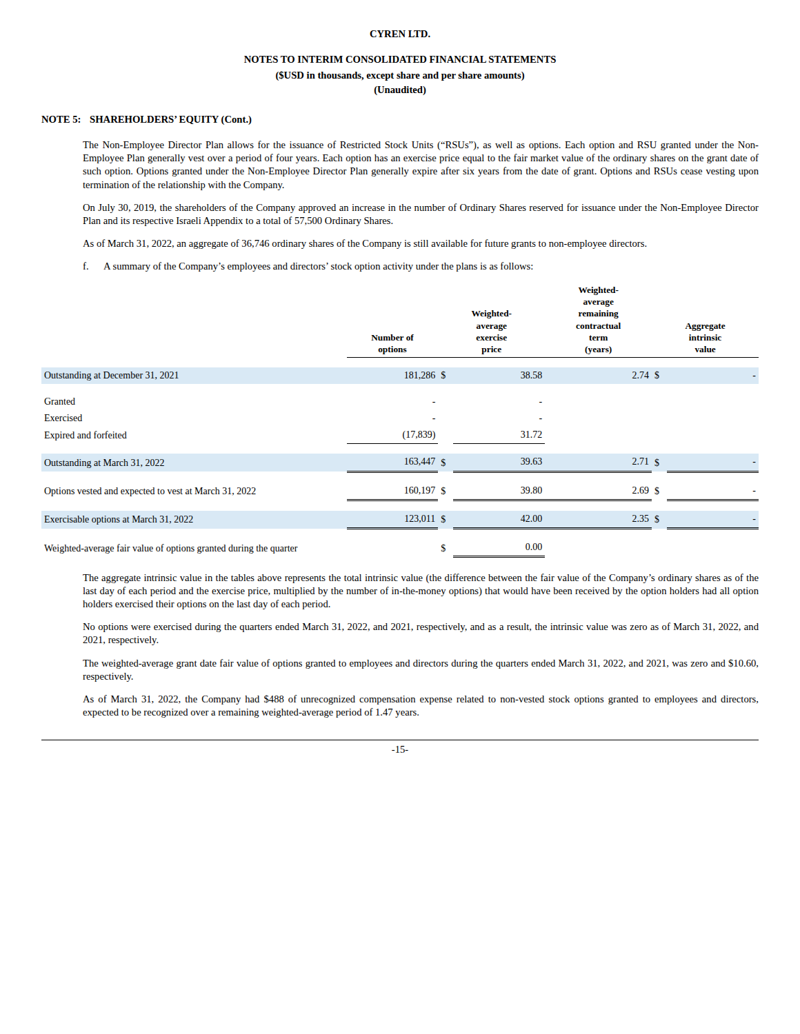CYREN LTD.
NOTES TO INTERIM CONSOLIDATED FINANCIAL STATEMENTS
($USD in thousands, except share and per share amounts)
(Unaudited)
NOTE 5: SHAREHOLDERS’ EQUITY (Cont.)
The Non-Employee Director Plan allows for the issuance of Restricted Stock Units (“RSUs”), as well as options. Each option and RSU granted under the Non-Employee Plan generally vest over a period of four years. Each option has an exercise price equal to the fair market value of the ordinary shares on the grant date of such option. Options granted under the Non-Employee Director Plan generally expire after six years from the date of grant. Options and RSUs cease vesting upon termination of the relationship with the Company.
On July 30, 2019, the shareholders of the Company approved an increase in the number of Ordinary Shares reserved for issuance under the Non-Employee Director Plan and its respective Israeli Appendix to a total of 57,500 Ordinary Shares.
As of March 31, 2022, an aggregate of 36,746 ordinary shares of the Company is still available for future grants to non-employee directors.
f. A summary of the Company’s employees and directors’ stock option activity under the plans is as follows:
| | Number of options | Weighted- average exercise price | Weighted- average remaining contractual term (years) | Aggregate intrinsic value |
| --- | --- | --- | --- | --- |
| Outstanding at December 31, 2021 | 181,286 | $ | 38.58 | 2.74 | $ | - |
| Granted | - | | - | | | |
| Exercised | - | | - | | | |
| Expired and forfeited | (17,839) | | 31.72 | | | |
| Outstanding at March 31, 2022 | 163,447 | $ | 39.63 | 2.71 | $ | - |
| Options vested and expected to vest at March 31, 2022 | 160,197 | $ | 39.80 | 2.69 | $ | - |
| Exercisable options at March 31, 2022 | 123,011 | $ | 42.00 | 2.35 | $ | - |
| Weighted-average fair value of options granted during the quarter | | $ | 0.00 | | | |
The aggregate intrinsic value in the tables above represents the total intrinsic value (the difference between the fair value of the Company’s ordinary shares as of the last day of each period and the exercise price, multiplied by the number of in-the-money options) that would have been received by the option holders had all option holders exercised their options on the last day of each period.
No options were exercised during the quarters ended March 31, 2022, and 2021, respectively, and as a result, the intrinsic value was zero as of March 31, 2022, and 2021, respectively.
The weighted-average grant date fair value of options granted to employees and directors during the quarters ended March 31, 2022, and 2021, was zero and $10.60, respectively.
As of March 31, 2022, the Company had $488 of unrecognized compensation expense related to non-vested stock options granted to employees and directors, expected to be recognized over a remaining weighted-average period of 1.47 years.
-15-